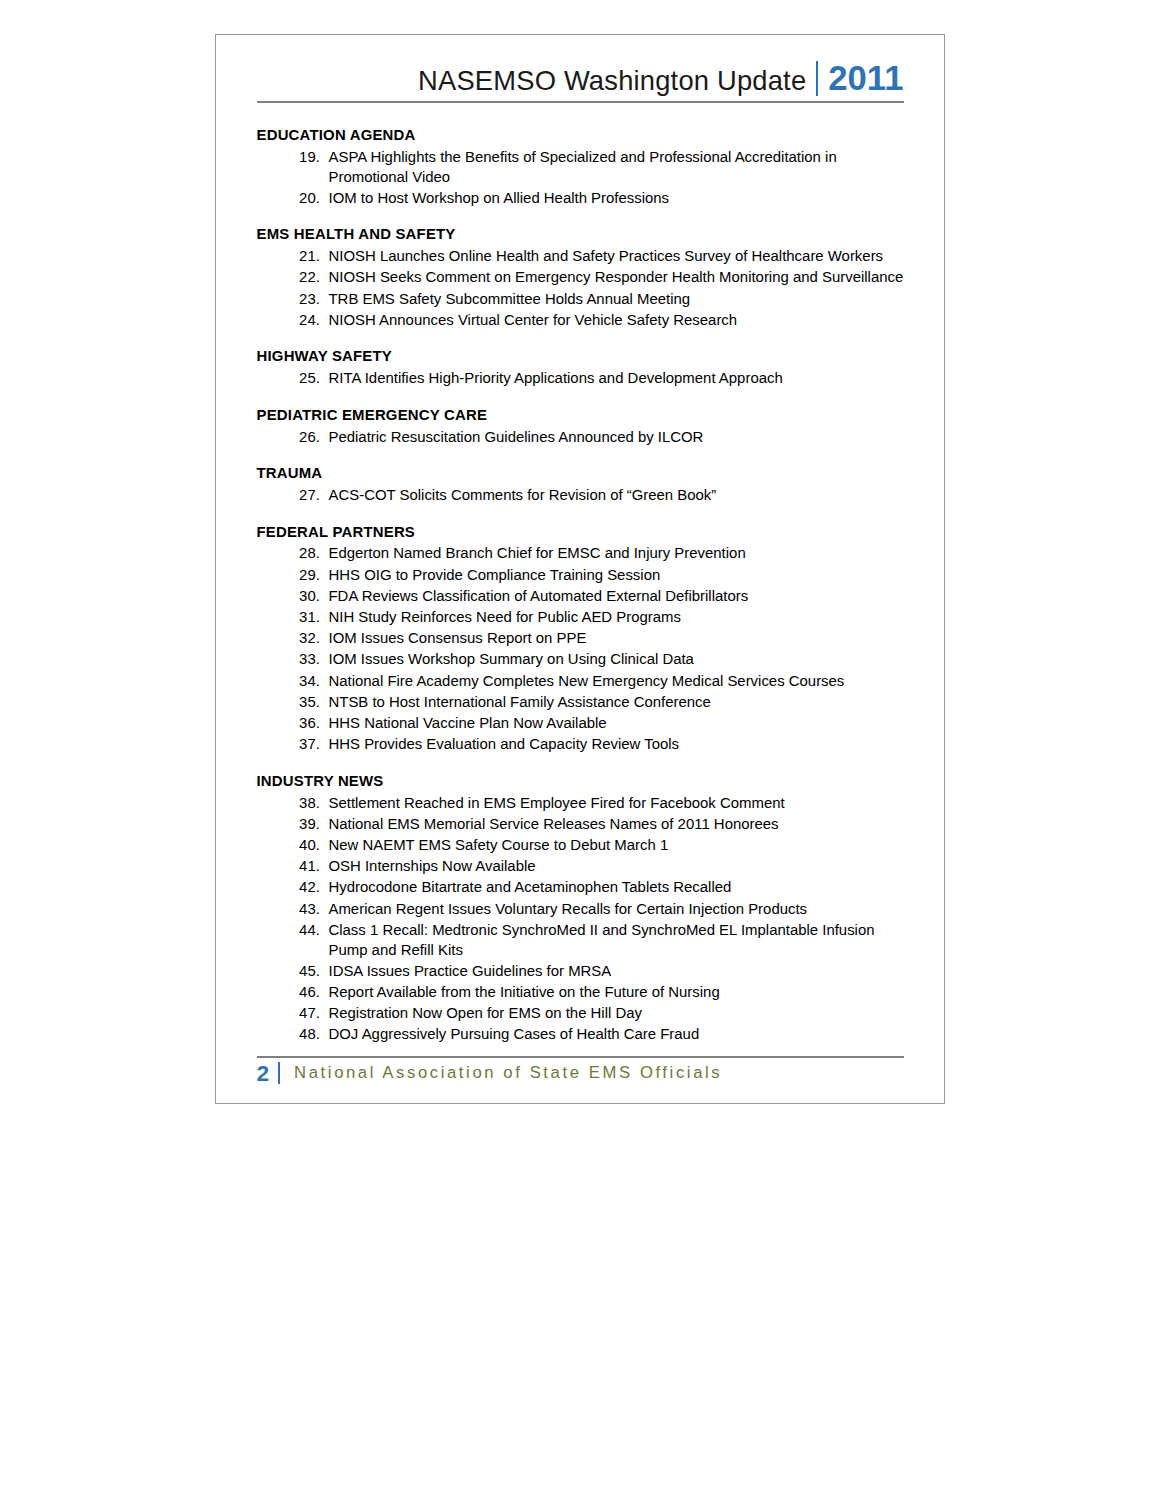NASEMSO Washington Update
2011
EDUCATION AGENDA
19. ASPA Highlights the Benefits of Specialized and Professional Accreditation in Promotional Video
20. IOM to Host Workshop on Allied Health Professions
EMS HEALTH AND SAFETY
21. NIOSH Launches Online Health and Safety Practices Survey of Healthcare Workers
22. NIOSH Seeks Comment on Emergency Responder Health Monitoring and Surveillance
23. TRB EMS Safety Subcommittee Holds Annual Meeting
24. NIOSH Announces Virtual Center for Vehicle Safety Research
HIGHWAY SAFETY
25. RITA Identifies High-Priority Applications and Development Approach
PEDIATRIC EMERGENCY CARE
26. Pediatric Resuscitation Guidelines Announced by ILCOR
TRAUMA
27. ACS-COT Solicits Comments for Revision of “Green Book”
FEDERAL PARTNERS
28. Edgerton Named Branch Chief for EMSC and Injury Prevention
29. HHS OIG to Provide Compliance Training Session
30. FDA Reviews Classification of Automated External Defibrillators
31. NIH Study Reinforces Need for Public AED Programs
32. IOM Issues Consensus Report on PPE
33. IOM Issues Workshop Summary on Using Clinical Data
34. National Fire Academy Completes New Emergency Medical Services Courses
35. NTSB to Host International Family Assistance Conference
36. HHS National Vaccine Plan Now Available
37. HHS Provides Evaluation and Capacity Review Tools
INDUSTRY NEWS
38. Settlement Reached in EMS Employee Fired for Facebook Comment
39. National EMS Memorial Service Releases Names of 2011 Honorees
40. New NAEMT EMS Safety Course to Debut March 1
41. OSH Internships Now Available
42. Hydrocodone Bitartrate and Acetaminophen Tablets Recalled
43. American Regent Issues Voluntary Recalls for Certain Injection Products
44. Class 1 Recall: Medtronic SynchroMed II and SynchroMed EL Implantable Infusion Pump and Refill Kits
45. IDSA Issues Practice Guidelines for MRSA
46. Report Available from the Initiative on the Future of Nursing
47. Registration Now Open for EMS on the Hill Day
48. DOJ Aggressively Pursuing Cases of Health Care Fraud
2
National Association of State EMS Officials